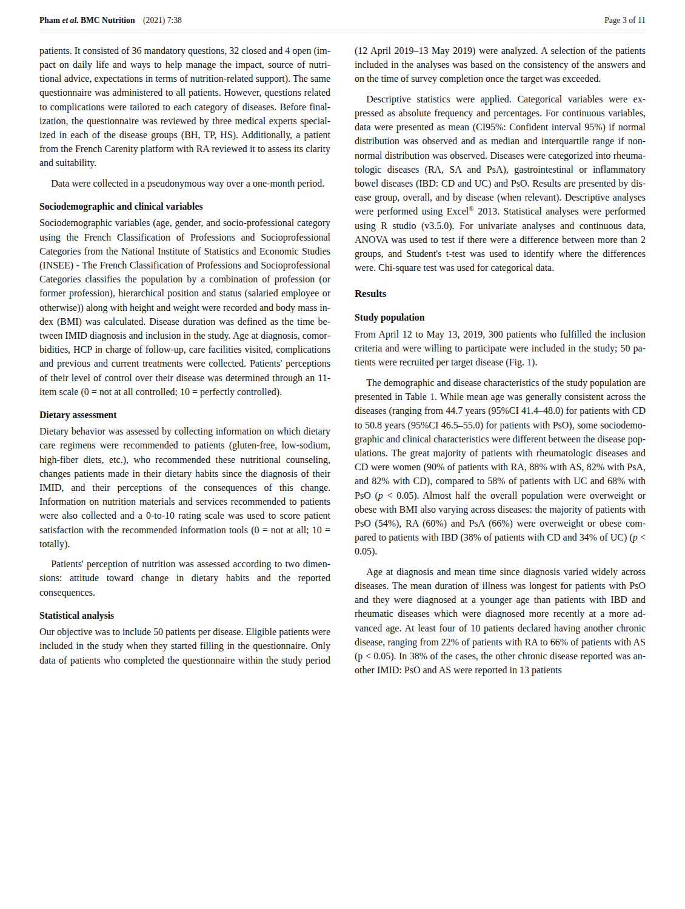Pham et al. BMC Nutrition (2021) 7:38 Page 3 of 11
patients. It consisted of 36 mandatory questions, 32 closed and 4 open (impact on daily life and ways to help manage the impact, source of nutritional advice, expectations in terms of nutrition-related support). The same questionnaire was administered to all patients. However, questions related to complications were tailored to each category of diseases. Before finalization, the questionnaire was reviewed by three medical experts specialized in each of the disease groups (BH, TP, HS). Additionally, a patient from the French Carenity platform with RA reviewed it to assess its clarity and suitability.
Data were collected in a pseudonymous way over a one-month period.
Sociodemographic and clinical variables
Sociodemographic variables (age, gender, and socio-professional category using the French Classification of Professions and Socioprofessional Categories from the National Institute of Statistics and Economic Studies (INSEE) - The French Classification of Professions and Socioprofessional Categories classifies the population by a combination of profession (or former profession), hierarchical position and status (salaried employee or otherwise)) along with height and weight were recorded and body mass index (BMI) was calculated. Disease duration was defined as the time between IMID diagnosis and inclusion in the study. Age at diagnosis, comorbidities, HCP in charge of follow-up, care facilities visited, complications and previous and current treatments were collected. Patients' perceptions of their level of control over their disease was determined through an 11-item scale (0 = not at all controlled; 10 = perfectly controlled).
Dietary assessment
Dietary behavior was assessed by collecting information on which dietary care regimens were recommended to patients (gluten-free, low-sodium, high-fiber diets, etc.), who recommended these nutritional counseling, changes patients made in their dietary habits since the diagnosis of their IMID, and their perceptions of the consequences of this change. Information on nutrition materials and services recommended to patients were also collected and a 0-to-10 rating scale was used to score patient satisfaction with the recommended information tools (0 = not at all; 10 = totally).
Patients' perception of nutrition was assessed according to two dimensions: attitude toward change in dietary habits and the reported consequences.
Statistical analysis
Our objective was to include 50 patients per disease. Eligible patients were included in the study when they started filling in the questionnaire. Only data of patients who completed the questionnaire within the study period (12 April 2019–13 May 2019) were analyzed. A selection of the patients included in the analyses was based on the consistency of the answers and on the time of survey completion once the target was exceeded.
Descriptive statistics were applied. Categorical variables were expressed as absolute frequency and percentages. For continuous variables, data were presented as mean (CI95%: Confident interval 95%) if normal distribution was observed and as median and interquartile range if non-normal distribution was observed. Diseases were categorized into rheumatologic diseases (RA, SA and PsA), gastrointestinal or inflammatory bowel diseases (IBD: CD and UC) and PsO. Results are presented by disease group, overall, and by disease (when relevant). Descriptive analyses were performed using Excel® 2013. Statistical analyses were performed using R studio (v3.5.0). For univariate analyses and continuous data, ANOVA was used to test if there were a difference between more than 2 groups, and Student's t-test was used to identify where the differences were. Chi-square test was used for categorical data.
Results
Study population
From April 12 to May 13, 2019, 300 patients who fulfilled the inclusion criteria and were willing to participate were included in the study; 50 patients were recruited per target disease (Fig. 1).
The demographic and disease characteristics of the study population are presented in Table 1. While mean age was generally consistent across the diseases (ranging from 44.7 years (95%CI 41.4–48.0) for patients with CD to 50.8 years (95%CI 46.5–55.0) for patients with PsO), some sociodemographic and clinical characteristics were different between the disease populations. The great majority of patients with rheumatologic diseases and CD were women (90% of patients with RA, 88% with AS, 82% with PsA, and 82% with CD), compared to 58% of patients with UC and 68% with PsO (p < 0.05). Almost half the overall population were overweight or obese with BMI also varying across diseases: the majority of patients with PsO (54%), RA (60%) and PsA (66%) were overweight or obese compared to patients with IBD (38% of patients with CD and 34% of UC) (p < 0.05).
Age at diagnosis and mean time since diagnosis varied widely across diseases. The mean duration of illness was longest for patients with PsO and they were diagnosed at a younger age than patients with IBD and rheumatic diseases which were diagnosed more recently at a more advanced age. At least four of 10 patients declared having another chronic disease, ranging from 22% of patients with RA to 66% of patients with AS (p < 0.05). In 38% of the cases, the other chronic disease reported was another IMID: PsO and AS were reported in 13 patients